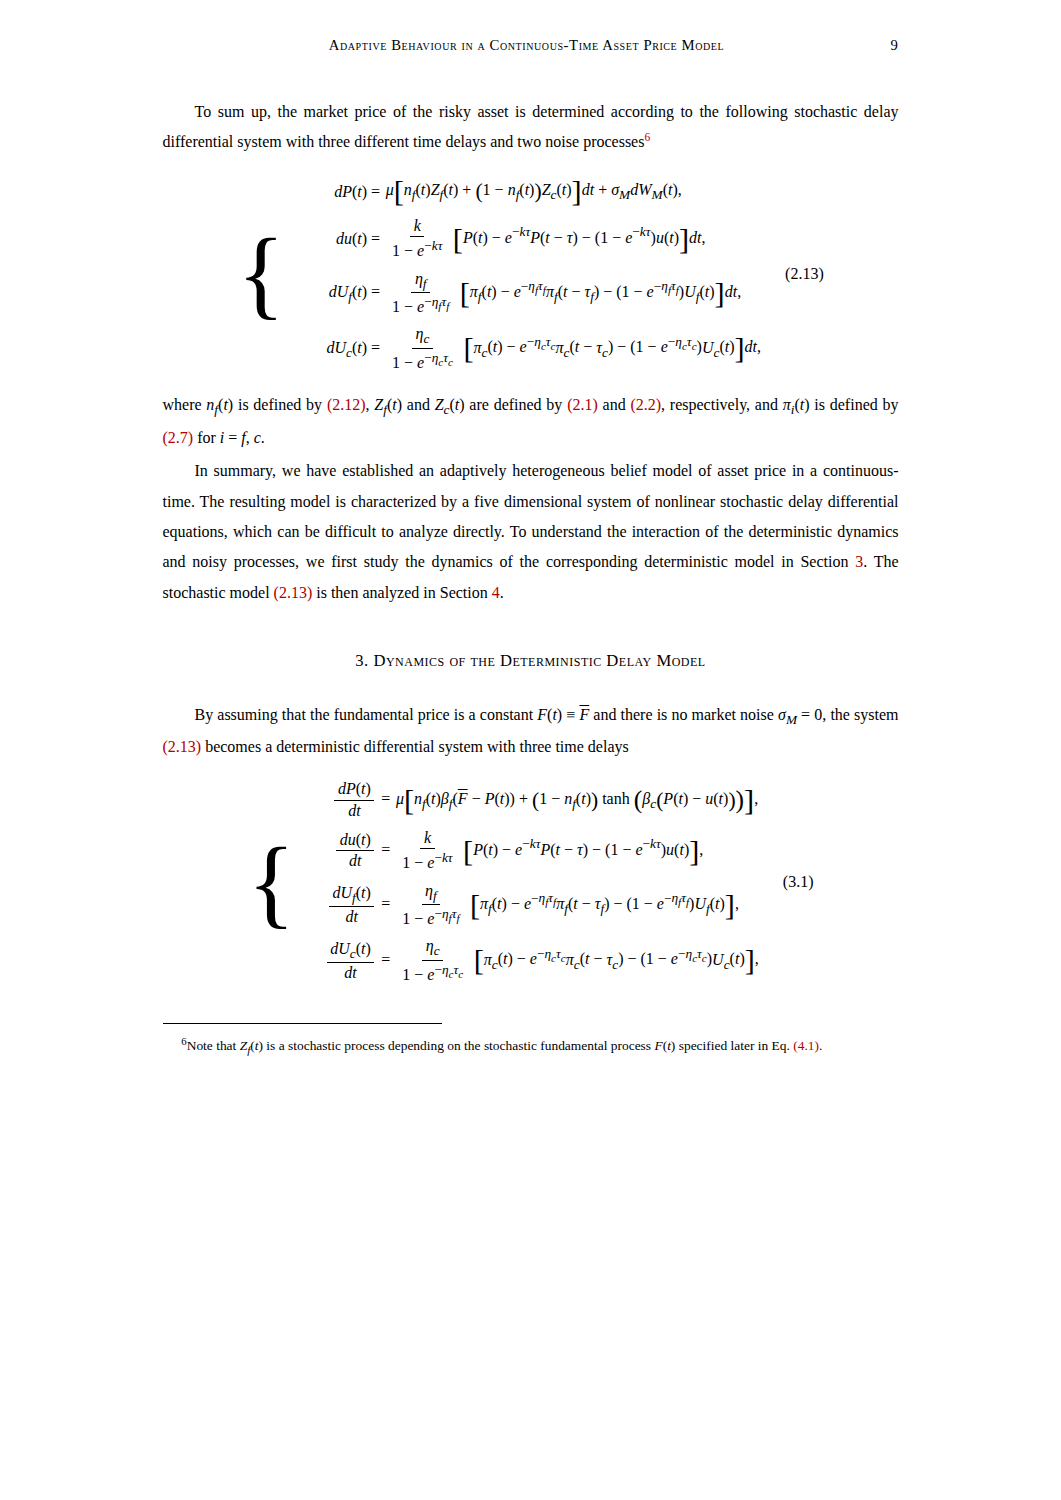Adaptive Behaviour in a Continuous-Time Asset Price Model 9
To sum up, the market price of the risky asset is determined according to the following stochastic delay differential system with three different time delays and two noise processes6
{
dP(t) = μ[nf(t)Zf(t) + (1 − nf(t)) Zc(t)] dt + σMdWM(t),
du(t) = k 1 − e−kτ [P(t) − e−kτP(t − τ) − (1 − e−kτ)u(t)] dt,
dUf(t) = ηf 1 − e−ηfτf [πf(t) − e−ηfτfπf(t − τf) − (1 − e−ηfτf)Uf(t)] dt,
dUc(t) = ηc 1 − e−ηcτc [πc(t) − e−ηcτcπc(t − τc) − (1 − e−ηcτc)Uc(t)] dt,
(2.13)
where nf(t) is defined by (2.12), Zf(t) and Zc(t) are defined by (2.1) and (2.2), respectively, and πi(t) is defined by (2.7) for i = f, c.
In summary, we have established an adaptively heterogeneous belief model of asset price in a continuous-time. The resulting model is characterized by a five dimensional system of nonlinear stochastic delay differential equations, which can be difficult to analyze directly. To understand the interaction of the deterministic dynamics and noisy processes, we first study the dynamics of the corresponding deterministic model in Section 3. The stochastic model (2.13) is then analyzed in Section 4.
3. Dynamics of the Deterministic Delay Model
By assuming that the fundamental price is a constant F(t) ≡ F and there is no market noise σM = 0, the system (2.13) becomes a deterministic differential system with three time delays
{
dP(t) dt = μ[nf(t)βf(F − P(t)) + (1 − nf(t)) tanh (βc(P(t) − u(t)))],
du(t) dt = k 1 − e−kτ [P(t) − e−kτP(t − τ) − (1 − e−kτ)u(t)],
dUf(t) dt = ηf 1 − e−ηfτf [πf(t) − e−ηfτfπf(t − τf) − (1 − e−ηfτf)Uf(t)],
dUc(t) dt = ηc 1 − e−ηcτc [πc(t) − e−ηcτcπc(t − τc) − (1 − e−ηcτc)Uc(t)],
(3.1)
6Note that Zf(t) is a stochastic process depending on the stochastic fundamental process F(t) specified later in Eq. (4.1).